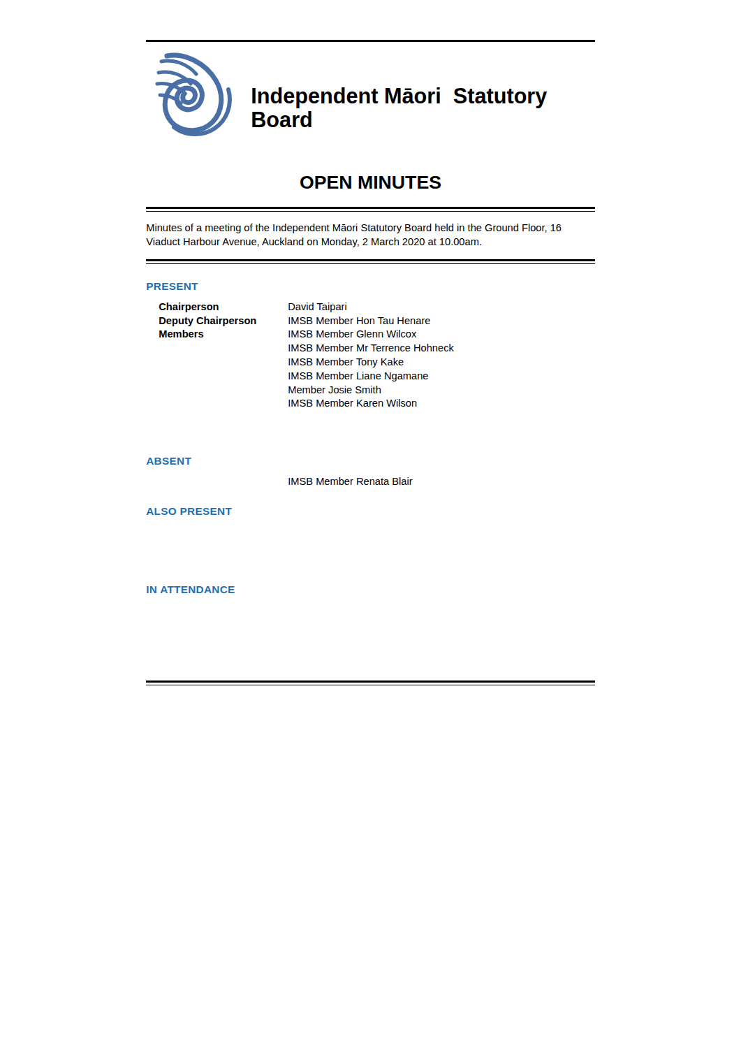Independent Māori Statutory Board
OPEN MINUTES
Minutes of a meeting of the Independent Māori Statutory Board held in the Ground Floor, 16 Viaduct Harbour Avenue, Auckland on Monday, 2 March 2020 at 10.00am.
PRESENT
| Chairperson | David Taipari |
| Deputy Chairperson | IMSB Member Hon Tau Henare |
| Members | IMSB Member Glenn Wilcox IMSB Member Mr Terrence Hohneck IMSB Member Tony Kake IMSB Member Liane Ngamane Member Josie Smith IMSB Member Karen Wilson |
ABSENT
| | IMSB Member Renata Blair |
ALSO PRESENT
IN ATTENDANCE